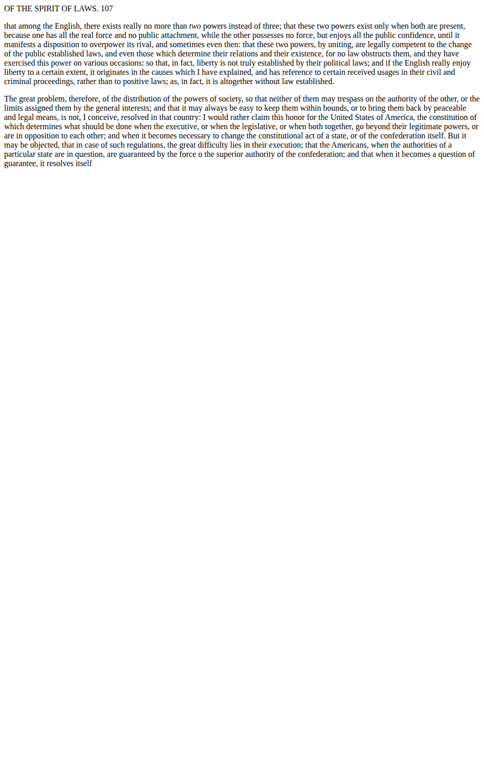OF THE SPIRIT OF LAWS. 107
that among the English, there exists really no more than two powers instead of three; that these two powers exist only when both are present, because one has all the real force and no public attachment, while the other possesses no force, but enjoys all the public confidence, until it manifests a disposition to overpower its rival, and sometimes even then: that these two powers, by uniting, are legally competent to the change of the public established laws, and even those which determine their relations and their existence, for no law obstructs them, and they have exercised this power on various occasions: so that, in fact, liberty is not truly established by their political laws; and if the English really enjoy liberty to a certain extent, it originates in the causes which I have explained, and has reference to certain received usages in their civil and criminal proceedings, rather than to positive laws; as, in fact, it is altogether without law established.
The great problem, therefore, of the distribution of the powers of society, so that neither of them may trespass on the authority of the other, or the limits assigned them by the general interests; and that it may always be easy to keep them within bounds, or to bring them back by peaceable and legal means, is not, I conceive, resolved in that country: I would rather claim this honor for the United States of America, the constitution of which determines what should be done when the executive, or when the legislative, or when both together, go beyond their legitimate powers, or are in opposition to each other; and when it becomes necessary to change the constitutional act of a state, or of the confederation itself. But it may be objected, that in case of such regulations, the great difficulty lies in their execution; that the Americans, when the authorities of a particular state are in question, are guaranteed by the force o the superior authority of the confederation; and that when it becomes a question of guarantee, it resolves itself